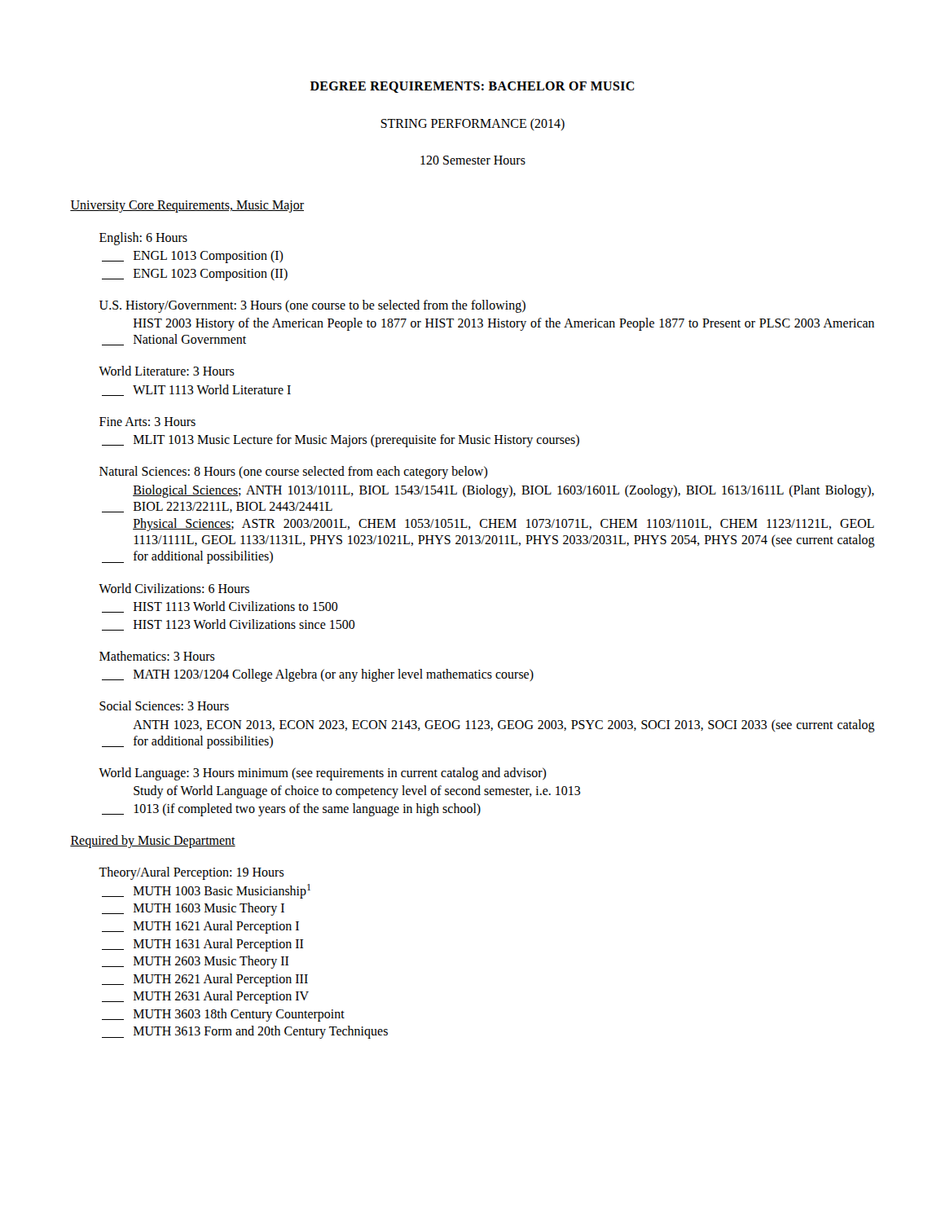DEGREE REQUIREMENTS: BACHELOR OF MUSIC
STRING PERFORMANCE (2014)
120 Semester Hours
University Core Requirements, Music Major
English: 6 Hours
ENGL 1013 Composition (I)
ENGL 1023 Composition (II)
U.S. History/Government: 3 Hours (one course to be selected from the following)
HIST 2003 History of the American People to 1877 or HIST 2013 History of the American People 1877 to Present or PLSC 2003 American National Government
World Literature: 3 Hours
WLIT 1113 World Literature I
Fine Arts: 3 Hours
MLIT 1013 Music Lecture for Music Majors (prerequisite for Music History courses)
Natural Sciences: 8 Hours (one course selected from each category below)
Biological Sciences; ANTH 1013/1011L, BIOL 1543/1541L (Biology), BIOL 1603/1601L (Zoology), BIOL 1613/1611L (Plant Biology), BIOL 2213/2211L, BIOL 2443/2441L
Physical Sciences; ASTR 2003/2001L, CHEM 1053/1051L, CHEM 1073/1071L, CHEM 1103/1101L, CHEM 1123/1121L, GEOL 1113/1111L, GEOL 1133/1131L, PHYS 1023/1021L, PHYS 2013/2011L, PHYS 2033/2031L, PHYS 2054, PHYS 2074 (see current catalog for additional possibilities)
World Civilizations: 6 Hours
HIST 1113 World Civilizations to 1500
HIST 1123 World Civilizations since 1500
Mathematics: 3 Hours
MATH 1203/1204 College Algebra (or any higher level mathematics course)
Social Sciences: 3 Hours
ANTH 1023, ECON 2013, ECON 2023, ECON 2143, GEOG 1123, GEOG 2003, PSYC 2003, SOCI 2013, SOCI 2033 (see current catalog for additional possibilities)
World Language: 3 Hours minimum (see requirements in current catalog and advisor)
Study of World Language of choice to competency level of second semester, i.e. 1013
1013 (if completed two years of the same language in high school)
Required by Music Department
Theory/Aural Perception: 19 Hours
MUTH 1003 Basic Musicianship1
MUTH 1603 Music Theory I
MUTH 1621 Aural Perception I
MUTH 1631 Aural Perception II
MUTH 2603 Music Theory II
MUTH 2621 Aural Perception III
MUTH 2631 Aural Perception IV
MUTH 3603 18th Century Counterpoint
MUTH 3613 Form and 20th Century Techniques